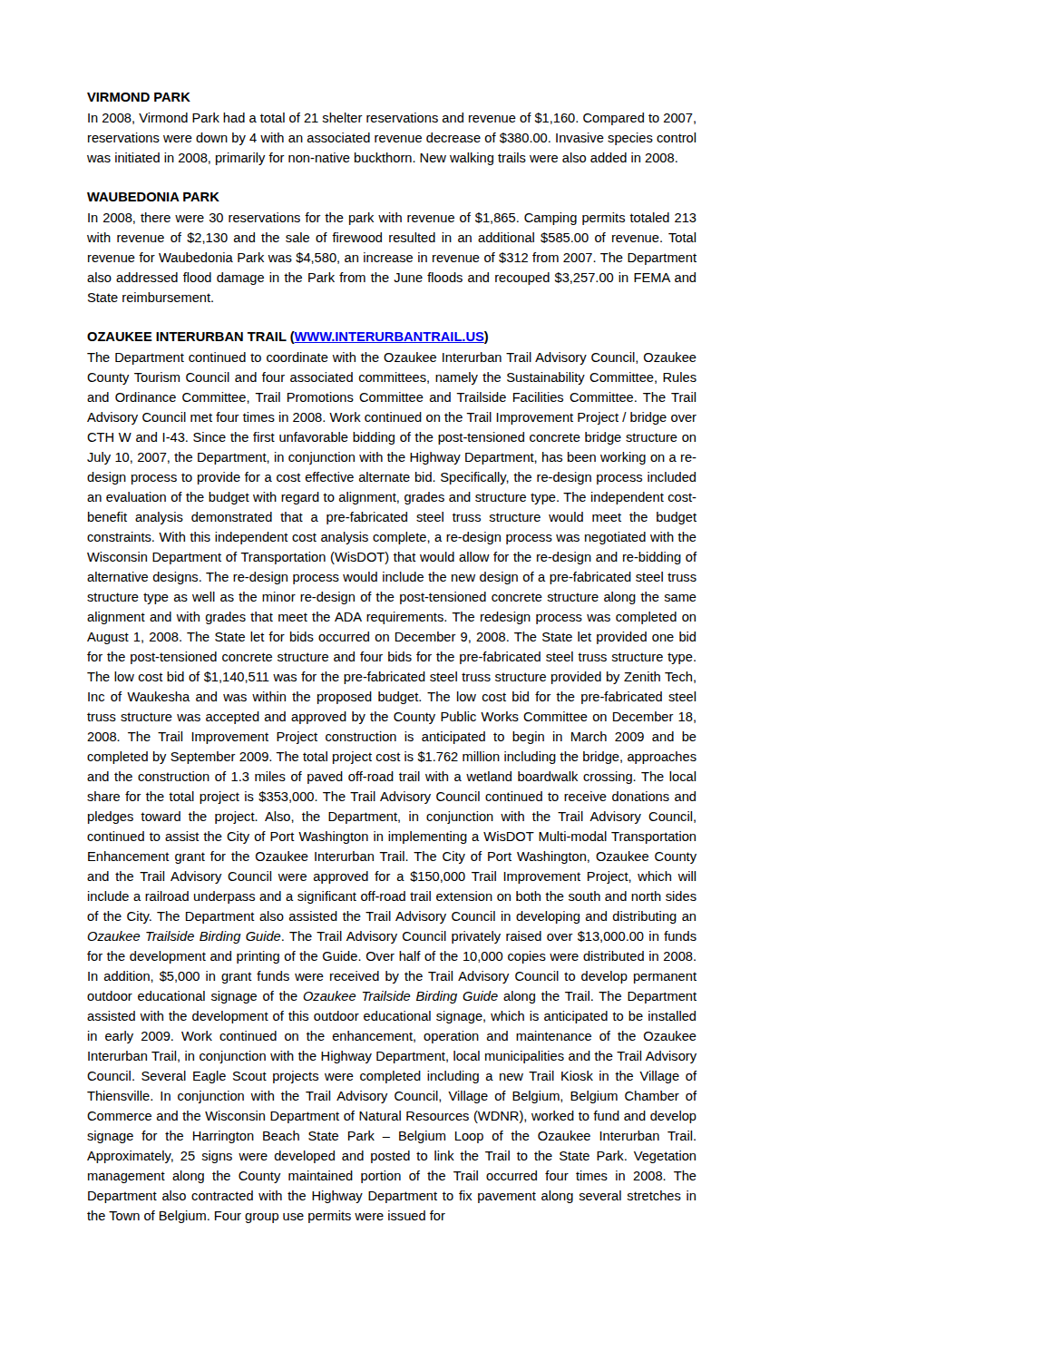Virmond Park
In 2008, Virmond Park had a total of 21 shelter reservations and revenue of $1,160. Compared to 2007, reservations were down by 4 with an associated revenue decrease of $380.00. Invasive species control was initiated in 2008, primarily for non-native buckthorn. New walking trails were also added in 2008.
Waubedonia Park
In 2008, there were 30 reservations for the park with revenue of $1,865. Camping permits totaled 213 with revenue of $2,130 and the sale of firewood resulted in an additional $585.00 of revenue. Total revenue for Waubedonia Park was $4,580, an increase in revenue of $312 from 2007. The Department also addressed flood damage in the Park from the June floods and recouped $3,257.00 in FEMA and State reimbursement.
Ozaukee Interurban Trail (www.interurbantrail.us)
The Department continued to coordinate with the Ozaukee Interurban Trail Advisory Council, Ozaukee County Tourism Council and four associated committees, namely the Sustainability Committee, Rules and Ordinance Committee, Trail Promotions Committee and Trailside Facilities Committee. The Trail Advisory Council met four times in 2008. Work continued on the Trail Improvement Project / bridge over CTH W and I-43. Since the first unfavorable bidding of the post-tensioned concrete bridge structure on July 10, 2007, the Department, in conjunction with the Highway Department, has been working on a re-design process to provide for a cost effective alternate bid. Specifically, the re-design process included an evaluation of the budget with regard to alignment, grades and structure type. The independent cost-benefit analysis demonstrated that a pre-fabricated steel truss structure would meet the budget constraints. With this independent cost analysis complete, a re-design process was negotiated with the Wisconsin Department of Transportation (WisDOT) that would allow for the re-design and re-bidding of alternative designs. The re-design process would include the new design of a pre-fabricated steel truss structure type as well as the minor re-design of the post-tensioned concrete structure along the same alignment and with grades that meet the ADA requirements. The redesign process was completed on August 1, 2008. The State let for bids occurred on December 9, 2008. The State let provided one bid for the post-tensioned concrete structure and four bids for the pre-fabricated steel truss structure type. The low cost bid of $1,140,511 was for the pre-fabricated steel truss structure provided by Zenith Tech, Inc of Waukesha and was within the proposed budget. The low cost bid for the pre-fabricated steel truss structure was accepted and approved by the County Public Works Committee on December 18, 2008. The Trail Improvement Project construction is anticipated to begin in March 2009 and be completed by September 2009. The total project cost is $1.762 million including the bridge, approaches and the construction of 1.3 miles of paved off-road trail with a wetland boardwalk crossing. The local share for the total project is $353,000. The Trail Advisory Council continued to receive donations and pledges toward the project. Also, the Department, in conjunction with the Trail Advisory Council, continued to assist the City of Port Washington in implementing a WisDOT Multi-modal Transportation Enhancement grant for the Ozaukee Interurban Trail. The City of Port Washington, Ozaukee County and the Trail Advisory Council were approved for a $150,000 Trail Improvement Project, which will include a railroad underpass and a significant off-road trail extension on both the south and north sides of the City. The Department also assisted the Trail Advisory Council in developing and distributing an Ozaukee Trailside Birding Guide. The Trail Advisory Council privately raised over $13,000.00 in funds for the development and printing of the Guide. Over half of the 10,000 copies were distributed in 2008. In addition, $5,000 in grant funds were received by the Trail Advisory Council to develop permanent outdoor educational signage of the Ozaukee Trailside Birding Guide along the Trail. The Department assisted with the development of this outdoor educational signage, which is anticipated to be installed in early 2009. Work continued on the enhancement, operation and maintenance of the Ozaukee Interurban Trail, in conjunction with the Highway Department, local municipalities and the Trail Advisory Council. Several Eagle Scout projects were completed including a new Trail Kiosk in the Village of Thiensville. In conjunction with the Trail Advisory Council, Village of Belgium, Belgium Chamber of Commerce and the Wisconsin Department of Natural Resources (WDNR), worked to fund and develop signage for the Harrington Beach State Park – Belgium Loop of the Ozaukee Interurban Trail. Approximately, 25 signs were developed and posted to link the Trail to the State Park. Vegetation management along the County maintained portion of the Trail occurred four times in 2008. The Department also contracted with the Highway Department to fix pavement along several stretches in the Town of Belgium. Four group use permits were issued for